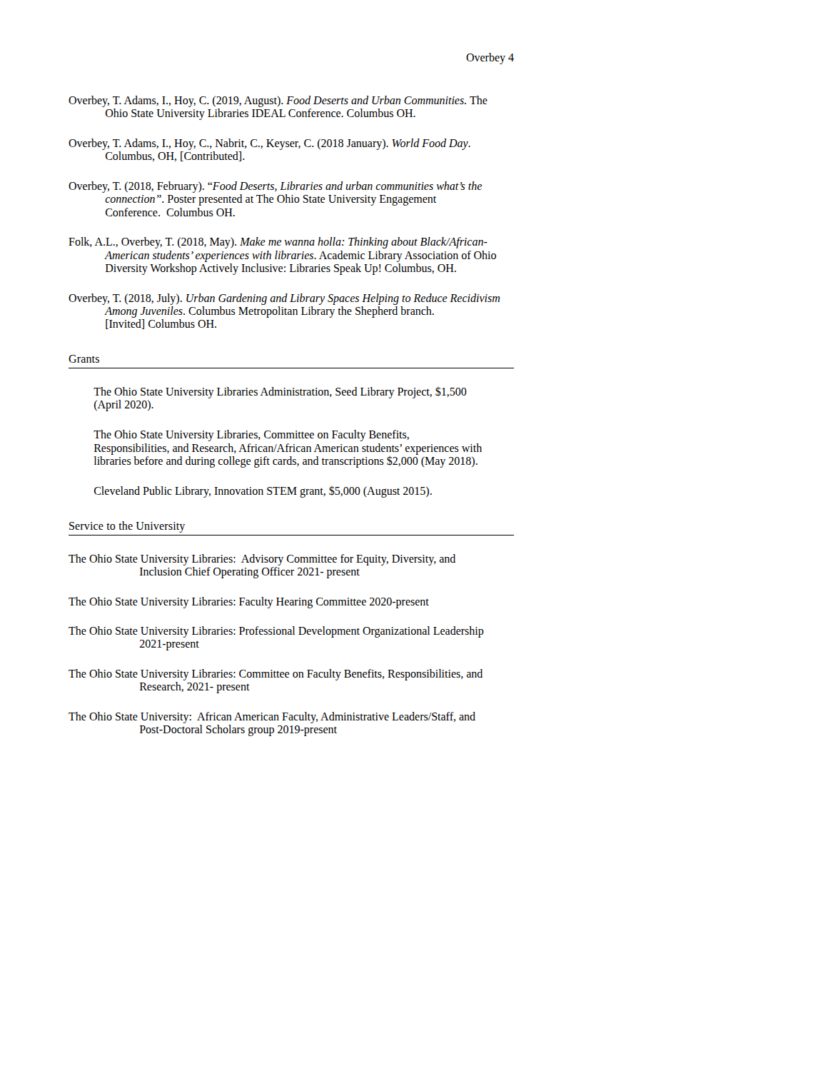Overbey 4
Overbey, T. Adams, I., Hoy, C. (2019, August). Food Deserts and Urban Communities. The Ohio State University Libraries IDEAL Conference. Columbus OH.
Overbey, T. Adams, I., Hoy, C., Nabrit, C., Keyser, C. (2018 January). World Food Day. Columbus, OH, [Contributed].
Overbey, T. (2018, February). “Food Deserts, Libraries and urban communities what’s the connection”. Poster presented at The Ohio State University Engagement Conference. Columbus OH.
Folk, A.L., Overbey, T. (2018, May). Make me wanna holla: Thinking about Black/African- American students’ experiences with libraries. Academic Library Association of Ohio Diversity Workshop Actively Inclusive: Libraries Speak Up! Columbus, OH.
Overbey, T. (2018, July). Urban Gardening and Library Spaces Helping to Reduce Recidivism Among Juveniles. Columbus Metropolitan Library the Shepherd branch. [Invited] Columbus OH.
Grants
The Ohio State University Libraries Administration, Seed Library Project, $1,500 (April 2020).
The Ohio State University Libraries, Committee on Faculty Benefits, Responsibilities, and Research, African/African American students’ experiences with libraries before and during college gift cards, and transcriptions $2,000 (May 2018).
Cleveland Public Library, Innovation STEM grant, $5,000 (August 2015).
Service to the University
The Ohio State University Libraries: Advisory Committee for Equity, Diversity, and Inclusion Chief Operating Officer 2021- present
The Ohio State University Libraries: Faculty Hearing Committee 2020-present
The Ohio State University Libraries: Professional Development Organizational Leadership 2021-present
The Ohio State University Libraries: Committee on Faculty Benefits, Responsibilities, and Research, 2021- present
The Ohio State University: African American Faculty, Administrative Leaders/Staff, and Post-Doctoral Scholars group 2019-present